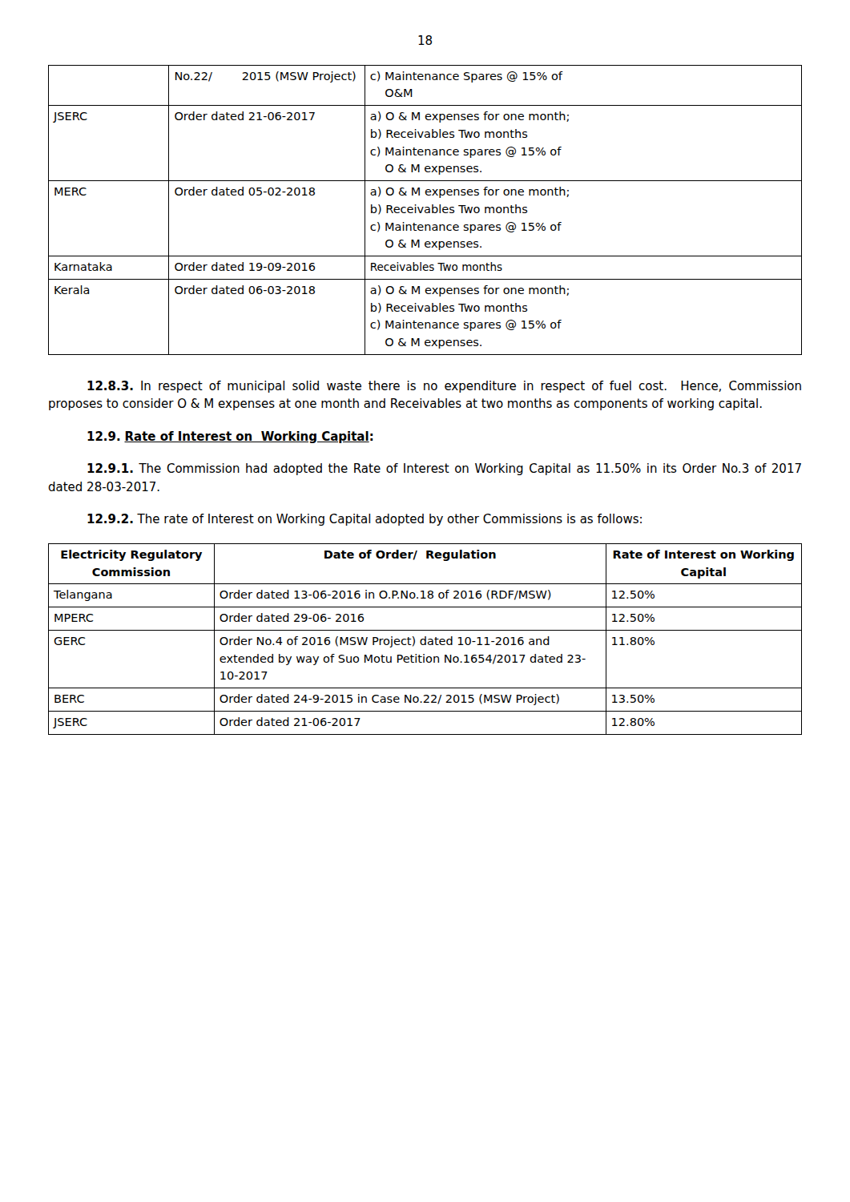18
| | No.22/ 2015 (MSW Project) | c) Maintenance Spares @ 15% of O&M |
| JSERC | Order dated 21-06-2017 | a) O & M expenses for one month; b) Receivables Two months c) Maintenance spares @ 15% of O & M expenses. |
| MERC | Order dated 05-02-2018 | a) O & M expenses for one month; b) Receivables Two months c) Maintenance spares @ 15% of O & M expenses. |
| Karnataka | Order dated 19-09-2016 | Receivables Two months |
| Kerala | Order dated 06-03-2018 | a) O & M expenses for one month; b) Receivables Two months c) Maintenance spares @ 15% of O & M expenses. |
12.8.3. In respect of municipal solid waste there is no expenditure in respect of fuel cost. Hence, Commission proposes to consider O & M expenses at one month and Receivables at two months as components of working capital.
12.9. Rate of Interest on Working Capital:
12.9.1. The Commission had adopted the Rate of Interest on Working Capital as 11.50% in its Order No.3 of 2017 dated 28-03-2017.
12.9.2. The rate of Interest on Working Capital adopted by other Commissions is as follows:
| Electricity Regulatory Commission | Date of Order/ Regulation | Rate of Interest on Working Capital |
| --- | --- | --- |
| Telangana | Order dated 13-06-2016 in O.P.No.18 of 2016 (RDF/MSW) | 12.50% |
| MPERC | Order dated 29-06- 2016 | 12.50% |
| GERC | Order No.4 of 2016 (MSW Project) dated 10-11-2016 and extended by way of Suo Motu Petition No.1654/2017 dated 23-10-2017 | 11.80% |
| BERC | Order dated 24-9-2015 in Case No.22/ 2015 (MSW Project) | 13.50% |
| JSERC | Order dated 21-06-2017 | 12.80% |